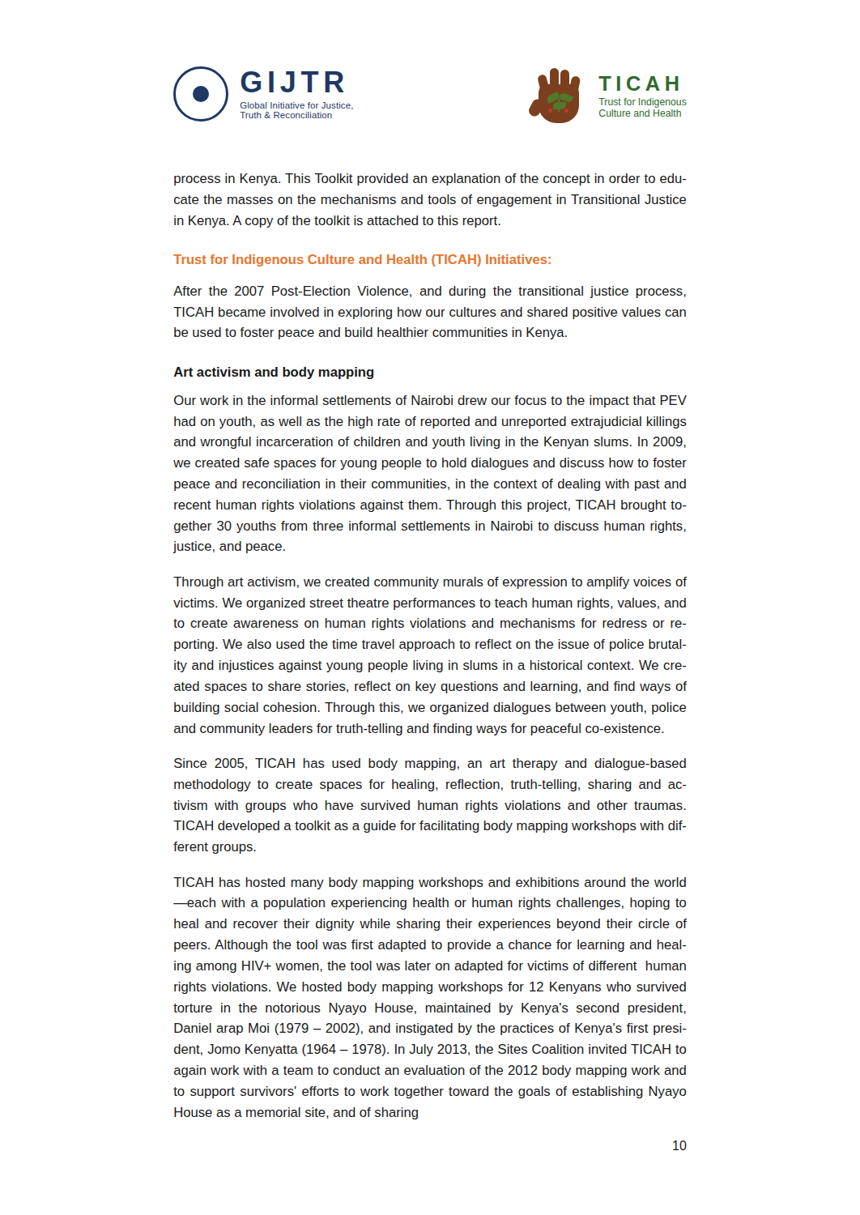GIJTR
Global Initiative for Justice, Truth & Reconciliation
TICAH
Trust for Indigenous Culture and Health
process in Kenya. This Toolkit provided an explanation of the concept in order to educate the masses on the mechanisms and tools of engagement in Transitional Justice in Kenya. A copy of the toolkit is attached to this report.
Trust for Indigenous Culture and Health (TICAH) Initiatives:
After the 2007 Post-Election Violence, and during the transitional justice process, TICAH became involved in exploring how our cultures and shared positive values can be used to foster peace and build healthier communities in Kenya.
Art activism and body mapping
Our work in the informal settlements of Nairobi drew our focus to the impact that PEV had on youth, as well as the high rate of reported and unreported extrajudicial killings and wrongful incarceration of children and youth living in the Kenyan slums. In 2009, we created safe spaces for young people to hold dialogues and discuss how to foster peace and reconciliation in their communities, in the context of dealing with past and recent human rights violations against them. Through this project, TICAH brought together 30 youths from three informal settlements in Nairobi to discuss human rights, justice, and peace.
Through art activism, we created community murals of expression to amplify voices of victims. We organized street theatre performances to teach human rights, values, and to create awareness on human rights violations and mechanisms for redress or reporting. We also used the time travel approach to reflect on the issue of police brutality and injustices against young people living in slums in a historical context. We created spaces to share stories, reflect on key questions and learning, and find ways of building social cohesion. Through this, we organized dialogues between youth, police and community leaders for truth-telling and finding ways for peaceful co-existence.
Since 2005, TICAH has used body mapping, an art therapy and dialogue-based methodology to create spaces for healing, reflection, truth-telling, sharing and activism with groups who have survived human rights violations and other traumas. TICAH developed a toolkit as a guide for facilitating body mapping workshops with different groups.
TICAH has hosted many body mapping workshops and exhibitions around the world—each with a population experiencing health or human rights challenges, hoping to heal and recover their dignity while sharing their experiences beyond their circle of peers. Although the tool was first adapted to provide a chance for learning and healing among HIV+ women, the tool was later on adapted for victims of different human rights violations. We hosted body mapping workshops for 12 Kenyans who survived torture in the notorious Nyayo House, maintained by Kenya's second president, Daniel arap Moi (1979 – 2002), and instigated by the practices of Kenya's first president, Jomo Kenyatta (1964 – 1978). In July 2013, the Sites Coalition invited TICAH to again work with a team to conduct an evaluation of the 2012 body mapping work and to support survivors' efforts to work together toward the goals of establishing Nyayo House as a memorial site, and of sharing
10